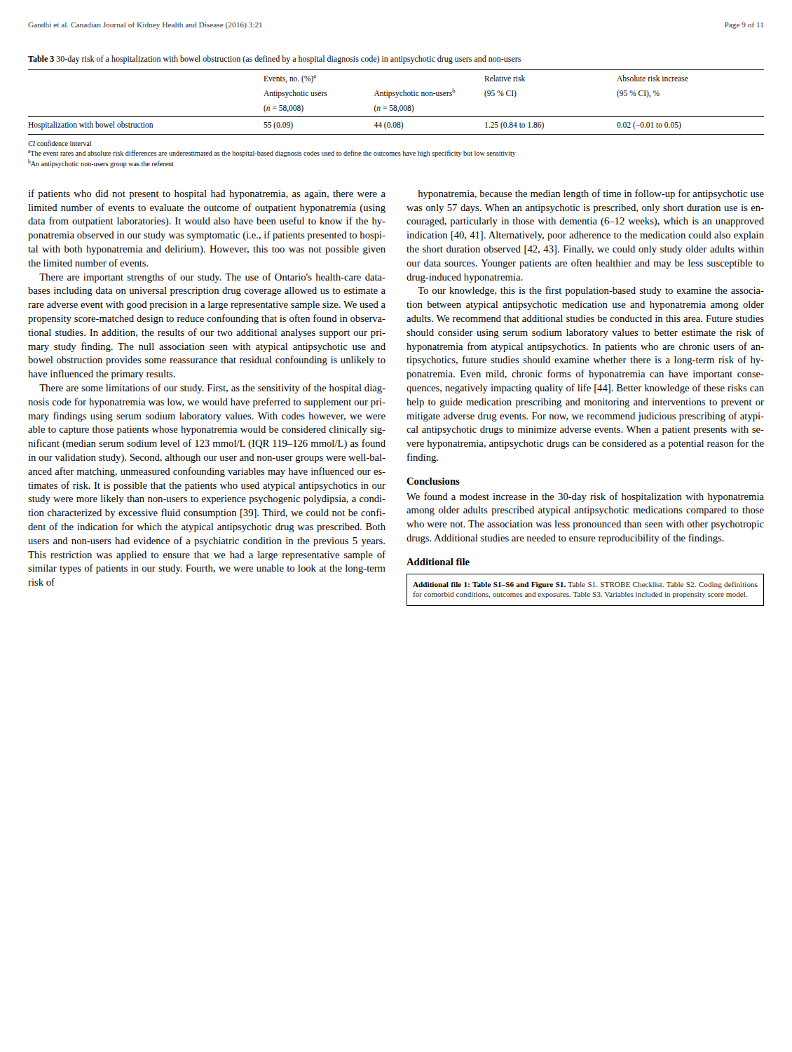Gandhi et al. Canadian Journal of Kidney Health and Disease (2016) 3:21
Page 9 of 11
Table 3 30-day risk of a hospitalization with bowel obstruction (as defined by a hospital diagnosis code) in antipsychotic drug users and non-users
| | Events, no. (%) a | Relative risk | Absolute risk increase |
| --- | --- | --- | --- |
| | Antipsychotic users | Antipsychotic non-users b | (95 % CI) | (95 % CI), % |
| | ( n = 58,008) | ( n = 58,008) | | |
| Hospitalization with bowel obstruction | 55 (0.09) | 44 (0.08) | 1.25 (0.84 to 1.86) | 0.02 (−0.01 to 0.05) |
CI confidence interval
aThe event rates and absolute risk differences are underestimated as the hospital-based diagnosis codes used to define the outcomes have high specificity but low sensitivity
bAn antipsychotic non-users group was the referent
if patients who did not present to hospital had hyponatremia, as again, there were a limited number of events to evaluate the outcome of outpatient hyponatremia (using data from outpatient laboratories). It would also have been useful to know if the hyponatremia observed in our study was symptomatic (i.e., if patients presented to hospital with both hyponatremia and delirium). However, this too was not possible given the limited number of events.
There are important strengths of our study. The use of Ontario's health-care databases including data on universal prescription drug coverage allowed us to estimate a rare adverse event with good precision in a large representative sample size. We used a propensity score-matched design to reduce confounding that is often found in observational studies. In addition, the results of our two additional analyses support our primary study finding. The null association seen with atypical antipsychotic use and bowel obstruction provides some reassurance that residual confounding is unlikely to have influenced the primary results.
There are some limitations of our study. First, as the sensitivity of the hospital diagnosis code for hyponatremia was low, we would have preferred to supplement our primary findings using serum sodium laboratory values. With codes however, we were able to capture those patients whose hyponatremia would be considered clinically significant (median serum sodium level of 123 mmol/L (IQR 119–126 mmol/L) as found in our validation study). Second, although our user and non-user groups were well-balanced after matching, unmeasured confounding variables may have influenced our estimates of risk. It is possible that the patients who used atypical antipsychotics in our study were more likely than non-users to experience psychogenic polydipsia, a condition characterized by excessive fluid consumption [39]. Third, we could not be confident of the indication for which the atypical antipsychotic drug was prescribed. Both users and non-users had evidence of a psychiatric condition in the previous 5 years. This restriction was applied to ensure that we had a large representative sample of similar types of patients in our study. Fourth, we were unable to look at the long-term risk of
hyponatremia, because the median length of time in follow-up for antipsychotic use was only 57 days. When an antipsychotic is prescribed, only short duration use is encouraged, particularly in those with dementia (6–12 weeks), which is an unapproved indication [40, 41]. Alternatively, poor adherence to the medication could also explain the short duration observed [42, 43]. Finally, we could only study older adults within our data sources. Younger patients are often healthier and may be less susceptible to drug-induced hyponatremia.
To our knowledge, this is the first population-based study to examine the association between atypical antipsychotic medication use and hyponatremia among older adults. We recommend that additional studies be conducted in this area. Future studies should consider using serum sodium laboratory values to better estimate the risk of hyponatremia from atypical antipsychotics. In patients who are chronic users of antipsychotics, future studies should examine whether there is a long-term risk of hyponatremia. Even mild, chronic forms of hyponatremia can have important consequences, negatively impacting quality of life [44]. Better knowledge of these risks can help to guide medication prescribing and monitoring and interventions to prevent or mitigate adverse drug events. For now, we recommend judicious prescribing of atypical antipsychotic drugs to minimize adverse events. When a patient presents with severe hyponatremia, antipsychotic drugs can be considered as a potential reason for the finding.
Conclusions
We found a modest increase in the 30-day risk of hospitalization with hyponatremia among older adults prescribed atypical antipsychotic medications compared to those who were not. The association was less pronounced than seen with other psychotropic drugs. Additional studies are needed to ensure reproducibility of the findings.
Additional file
Additional file 1: Table S1–S6 and Figure S1. Table S1. STROBE Checklist. Table S2. Coding definitions for comorbid conditions, outcomes and exposures. Table S3. Variables included in propensity score model.